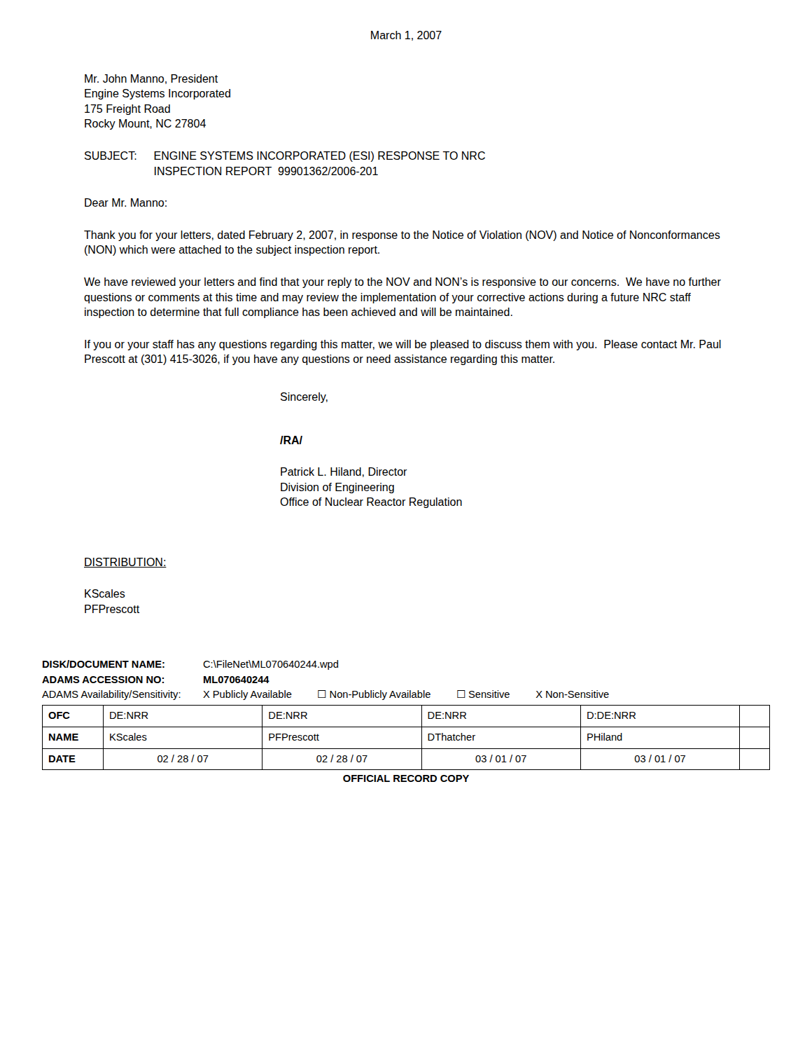March 1, 2007
Mr. John Manno, President
Engine Systems Incorporated
175 Freight Road
Rocky Mount, NC 27804
SUBJECT:
ENGINE SYSTEMS INCORPORATED (ESI) RESPONSE TO NRC INSPECTION REPORT 99901362/2006-201
Dear Mr. Manno:
Thank you for your letters, dated February 2, 2007, in response to the Notice of Violation (NOV) and Notice of Nonconformances (NON) which were attached to the subject inspection report.
We have reviewed your letters and find that your reply to the NOV and NON’s is responsive to our concerns. We have no further questions or comments at this time and may review the implementation of your corrective actions during a future NRC staff inspection to determine that full compliance has been achieved and will be maintained.
If you or your staff has any questions regarding this matter, we will be pleased to discuss them with you. Please contact Mr. Paul Prescott at (301) 415-3026, if you have any questions or need assistance regarding this matter.
Sincerely,
/RA/
Patrick L. Hiland, Director
Division of Engineering
Office of Nuclear Reactor Regulation
DISTRIBUTION:
KScales
PFPrescott
DISK/DOCUMENT NAME: C:\FileNet\ML070640244.wpd
ADAMS ACCESSION NO: ML070640244
ADAMS Availability/Sensitivity: X Publicly Available ☐ Non-Publicly Available ☐ Sensitive X Non-Sensitive
| OFC | DE:NRR | DE:NRR | DE:NRR | D:DE:NRR | |
| NAME | KScales | PFPrescott | DThatcher | PHiland | |
| DATE | 02 / 28 / 07 | 02 / 28 / 07 | 03 / 01 / 07 | 03 / 01 / 07 | |
OFFICIAL RECORD COPY